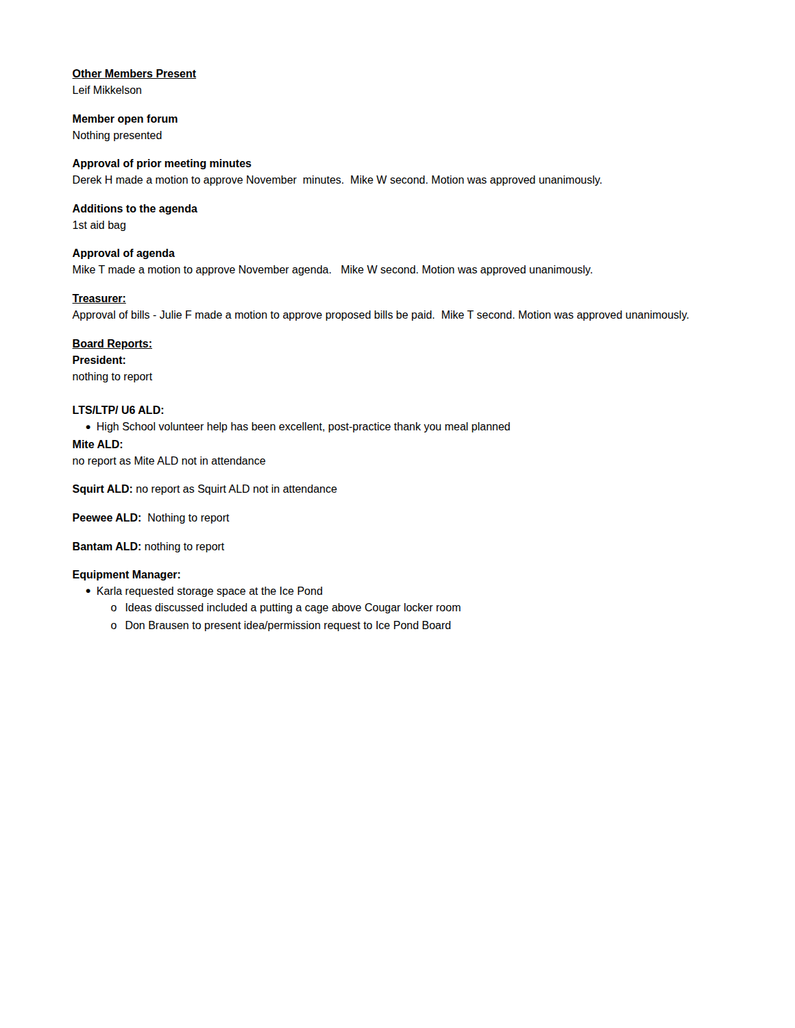Other Members Present
Leif Mikkelson
Member open forum
Nothing presented
Approval of prior meeting minutes
Derek H made a motion to approve November minutes. Mike W second. Motion was approved unanimously.
Additions to the agenda
1st aid bag
Approval of agenda
Mike T made a motion to approve November agenda. Mike W second. Motion was approved unanimously.
Treasurer:
Approval of bills - Julie F made a motion to approve proposed bills be paid. Mike T second. Motion was approved unanimously.
Board Reports:
President:
nothing to report
LTS/LTP/ U6 ALD:
High School volunteer help has been excellent, post-practice thank you meal planned
Mite ALD:
no report as Mite ALD not in attendance
Squirt ALD: no report as Squirt ALD not in attendance
Peewee ALD: Nothing to report
Bantam ALD: nothing to report
Equipment Manager:
Karla requested storage space at the Ice Pond
Ideas discussed included a putting a cage above Cougar locker room
Don Brausen to present idea/permission request to Ice Pond Board